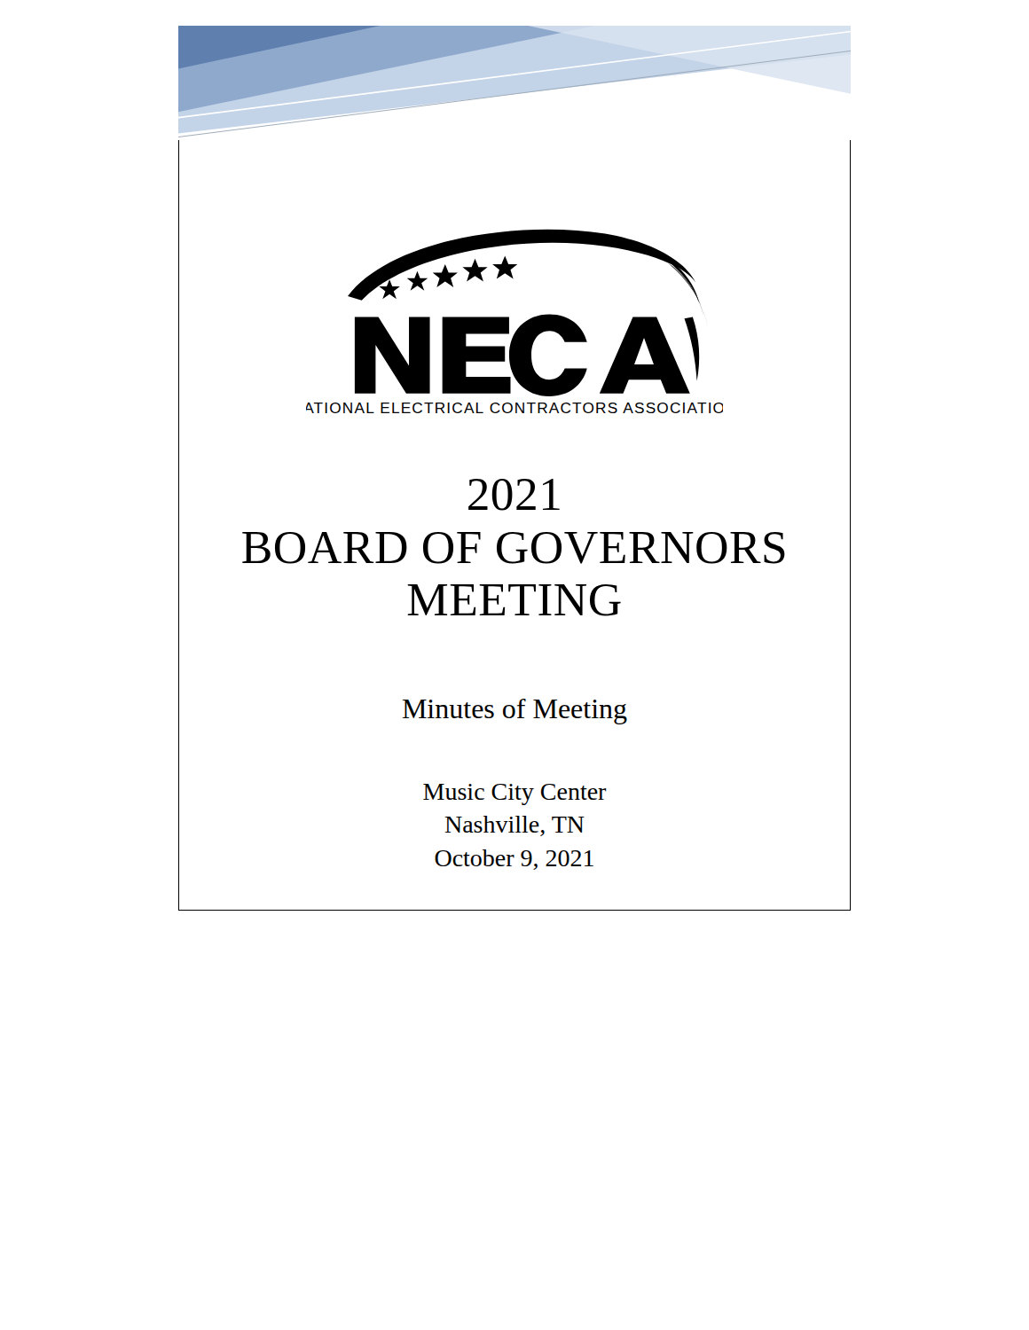NATIONAL ELECTRICAL CONTRACTORS ASSOCIATION
2021
BOARD OF GOVERNORS
MEETING
Minutes of Meeting
Music City Center
Nashville, TN
October 9, 2021